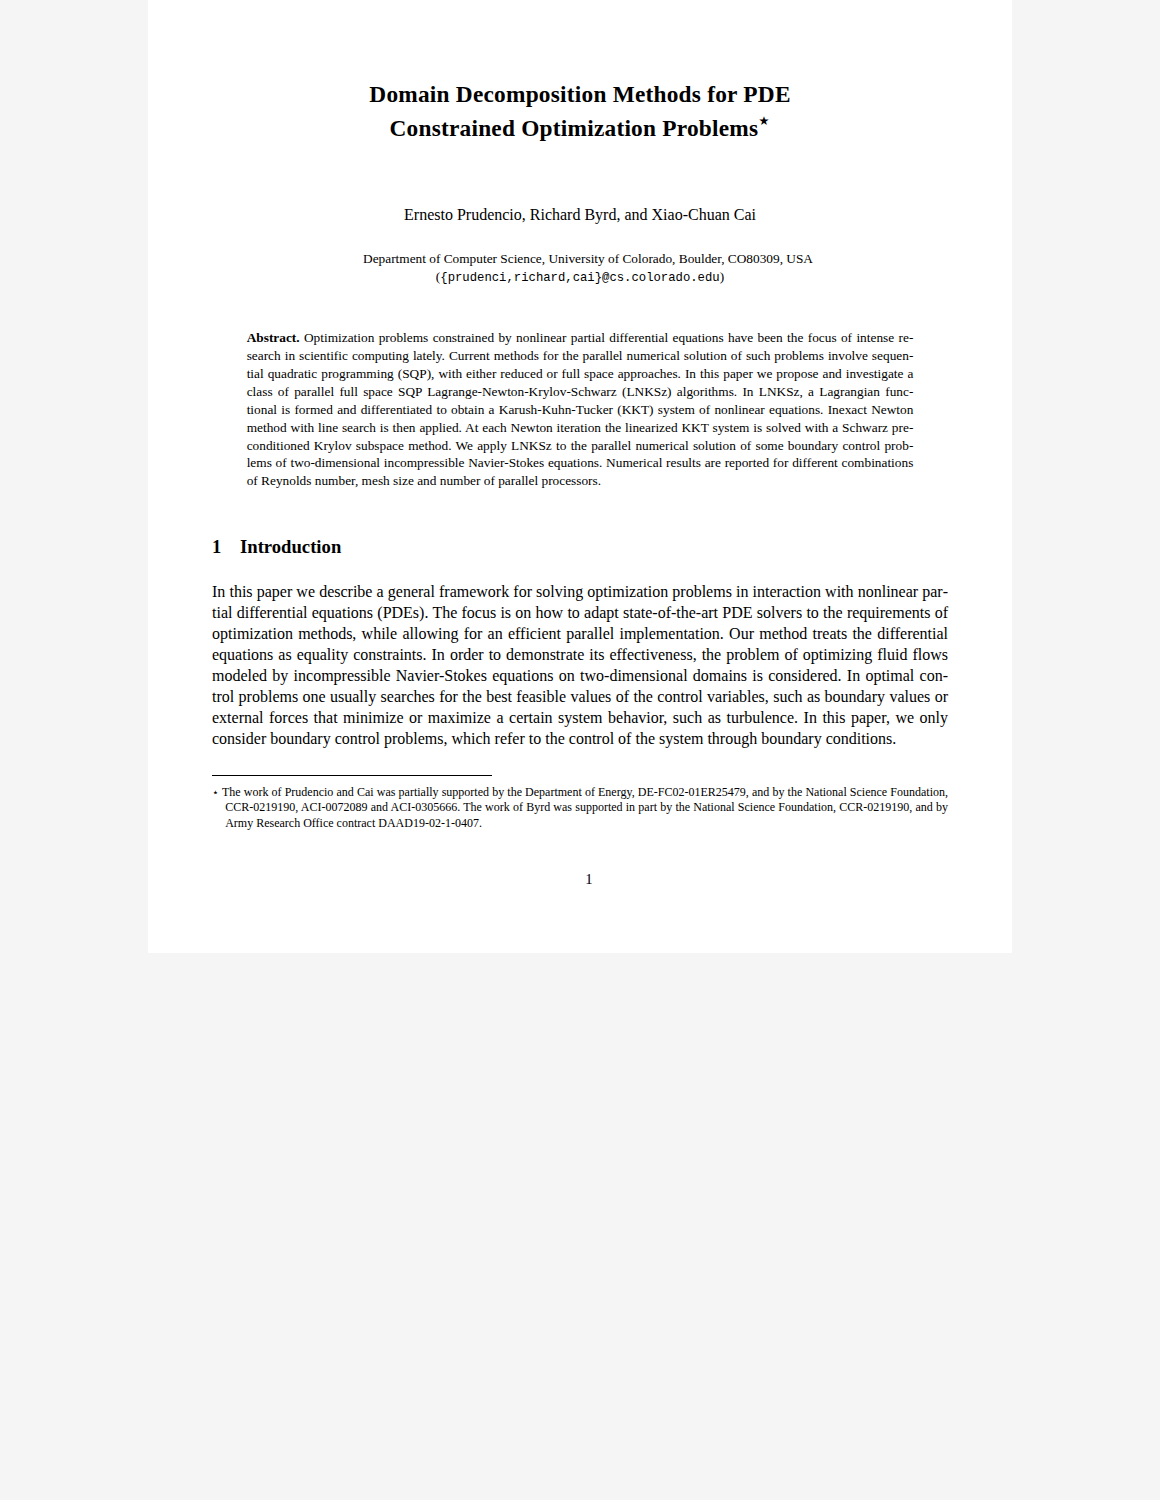Domain Decomposition Methods for PDE
Constrained Optimization Problems⋆
Ernesto Prudencio, Richard Byrd, and Xiao-Chuan Cai
Department of Computer Science, University of Colorado, Boulder, CO80309, USA
({prudenci,richard,cai}@cs.colorado.edu)
Abstract. Optimization problems constrained by nonlinear partial differential equations have been the focus of intense research in scientific computing lately. Current methods for the parallel numerical solution of such problems involve sequential quadratic programming (SQP), with either reduced or full space approaches. In this paper we propose and investigate a class of parallel full space SQP Lagrange-Newton-Krylov-Schwarz (LNKSz) algorithms. In LNKSz, a Lagrangian functional is formed and differentiated to obtain a Karush-Kuhn-Tucker (KKT) system of nonlinear equations. Inexact Newton method with line search is then applied. At each Newton iteration the linearized KKT system is solved with a Schwarz preconditioned Krylov subspace method. We apply LNKSz to the parallel numerical solution of some boundary control problems of two-dimensional incompressible Navier-Stokes equations. Numerical results are reported for different combinations of Reynolds number, mesh size and number of parallel processors.
1 Introduction
In this paper we describe a general framework for solving optimization problems in interaction with nonlinear partial differential equations (PDEs). The focus is on how to adapt state-of-the-art PDE solvers to the requirements of optimization methods, while allowing for an efficient parallel implementation. Our method treats the differential equations as equality constraints. In order to demonstrate its effectiveness, the problem of optimizing fluid flows modeled by incompressible Navier-Stokes equations on two-dimensional domains is considered. In optimal control problems one usually searches for the best feasible values of the control variables, such as boundary values or external forces that minimize or maximize a certain system behavior, such as turbulence. In this paper, we only consider boundary control problems, which refer to the control of the system through boundary conditions.
⋆ The work of Prudencio and Cai was partially supported by the Department of Energy, DE-FC02-01ER25479, and by the National Science Foundation, CCR-0219190, ACI-0072089 and ACI-0305666. The work of Byrd was supported in part by the National Science Foundation, CCR-0219190, and by Army Research Office contract DAAD19-02-1-0407.
1